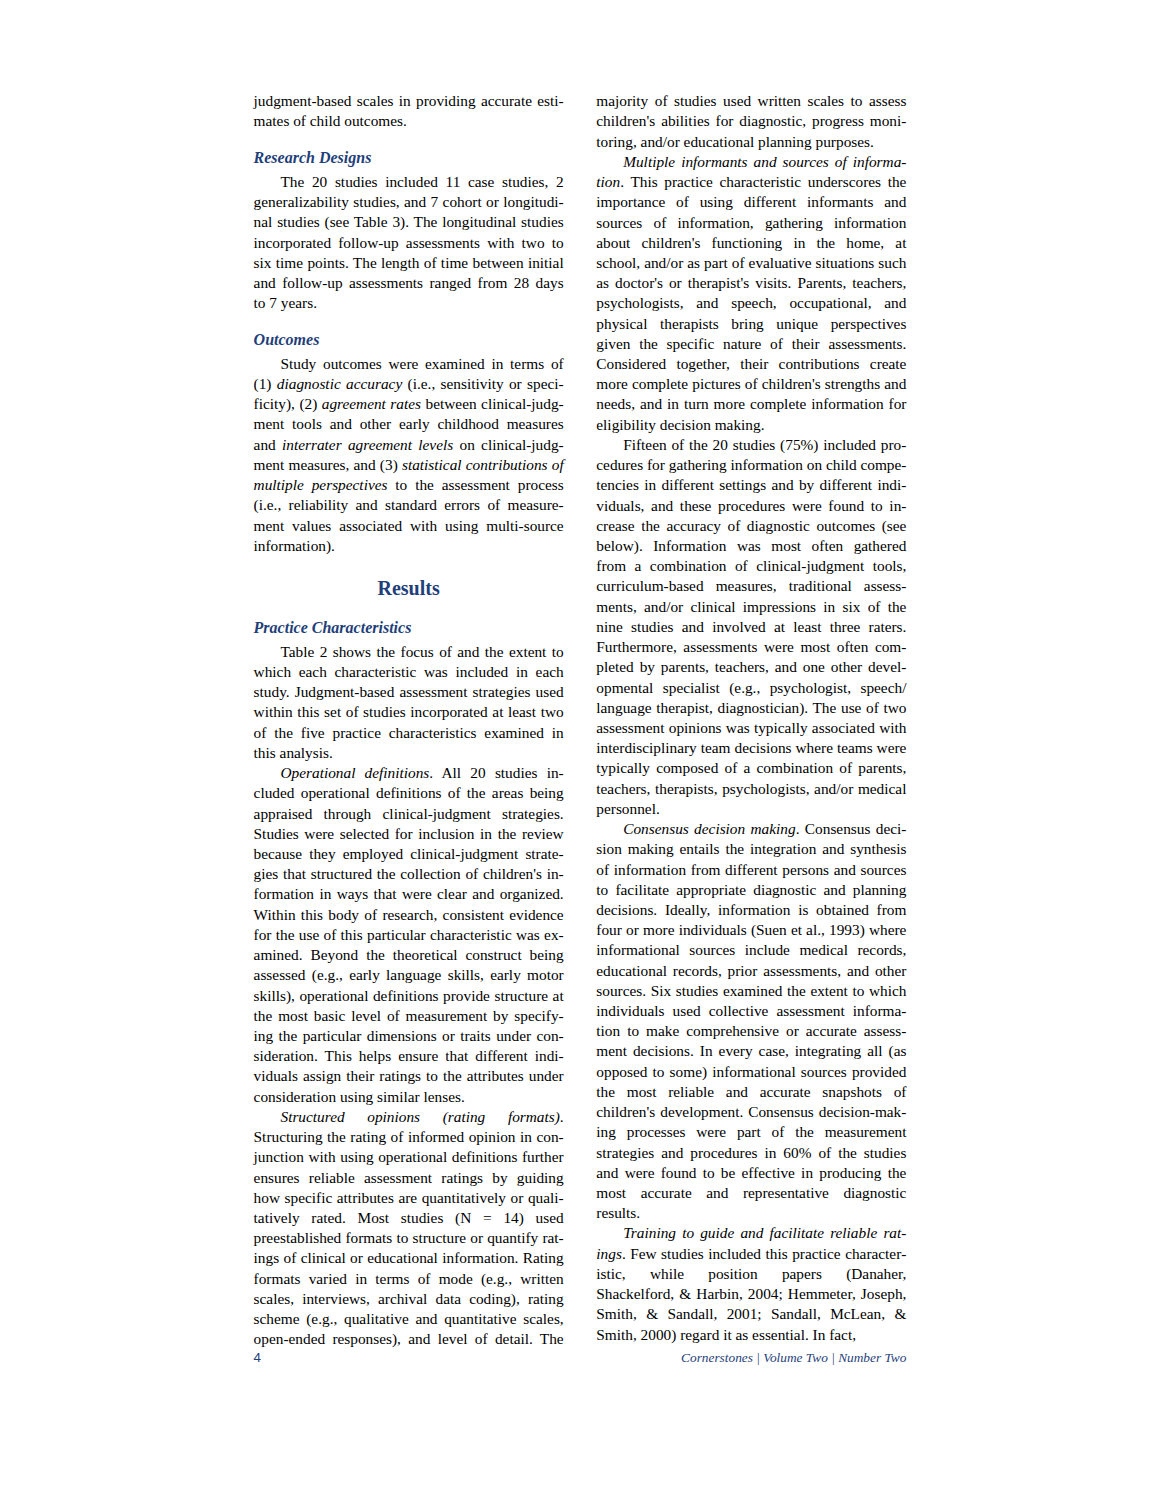judgment-based scales in providing accurate estimates of child outcomes.
Research Designs
The 20 studies included 11 case studies, 2 generalizability studies, and 7 cohort or longitudinal studies (see Table 3). The longitudinal studies incorporated follow-up assessments with two to six time points. The length of time between initial and follow-up assessments ranged from 28 days to 7 years.
Outcomes
Study outcomes were examined in terms of (1) diagnostic accuracy (i.e., sensitivity or specificity), (2) agreement rates between clinical-judgment tools and other early childhood measures and interrater agreement levels on clinical-judgment measures, and (3) statistical contributions of multiple perspectives to the assessment process (i.e., reliability and standard errors of measurement values associated with using multi-source information).
Results
Practice Characteristics
Table 2 shows the focus of and the extent to which each characteristic was included in each study. Judgment-based assessment strategies used within this set of studies incorporated at least two of the five practice characteristics examined in this analysis.
Operational definitions. All 20 studies included operational definitions of the areas being appraised through clinical-judgment strategies. Studies were selected for inclusion in the review because they employed clinical-judgment strategies that structured the collection of children's information in ways that were clear and organized. Within this body of research, consistent evidence for the use of this particular characteristic was examined. Beyond the theoretical construct being assessed (e.g., early language skills, early motor skills), operational definitions provide structure at the most basic level of measurement by specifying the particular dimensions or traits under consideration. This helps ensure that different individuals assign their ratings to the attributes under consideration using similar lenses.
Structured opinions (rating formats). Structuring the rating of informed opinion in conjunction with using operational definitions further ensures reliable assessment ratings by guiding how specific attributes are quantitatively or qualitatively rated. Most studies (N = 14) used preestablished formats to structure or quantify ratings of clinical or educational information. Rating formats varied in terms of mode (e.g., written scales, interviews, archival data coding), rating scheme (e.g., qualitative and quantitative scales, open-ended responses), and level of detail. The majority of studies used written scales to assess children's abilities for diagnostic, progress monitoring, and/or educational planning purposes.
Multiple informants and sources of information. This practice characteristic underscores the importance of using different informants and sources of information, gathering information about children's functioning in the home, at school, and/or as part of evaluative situations such as doctor's or therapist's visits. Parents, teachers, psychologists, and speech, occupational, and physical therapists bring unique perspectives given the specific nature of their assessments. Considered together, their contributions create more complete pictures of children's strengths and needs, and in turn more complete information for eligibility decision making.
Fifteen of the 20 studies (75%) included procedures for gathering information on child competencies in different settings and by different individuals, and these procedures were found to increase the accuracy of diagnostic outcomes (see below). Information was most often gathered from a combination of clinical-judgment tools, curriculum-based measures, traditional assessments, and/or clinical impressions in six of the nine studies and involved at least three raters. Furthermore, assessments were most often completed by parents, teachers, and one other developmental specialist (e.g., psychologist, speech/ language therapist, diagnostician). The use of two assessment opinions was typically associated with interdisciplinary team decisions where teams were typically composed of a combination of parents, teachers, therapists, psychologists, and/or medical personnel.
Consensus decision making. Consensus decision making entails the integration and synthesis of information from different persons and sources to facilitate appropriate diagnostic and planning decisions. Ideally, information is obtained from four or more individuals (Suen et al., 1993) where informational sources include medical records, educational records, prior assessments, and other sources. Six studies examined the extent to which individuals used collective assessment information to make comprehensive or accurate assessment decisions. In every case, integrating all (as opposed to some) informational sources provided the most reliable and accurate snapshots of children's development. Consensus decision-making processes were part of the measurement strategies and procedures in 60% of the studies and were found to be effective in producing the most accurate and representative diagnostic results.
Training to guide and facilitate reliable ratings. Few studies included this practice characteristic, while position papers (Danaher, Shackelford, & Harbin, 2004; Hemmeter, Joseph, Smith, & Sandall, 2001; Sandall, McLean, & Smith, 2000) regard it as essential. In fact,
4 Cornerstones | Volume Two | Number Two